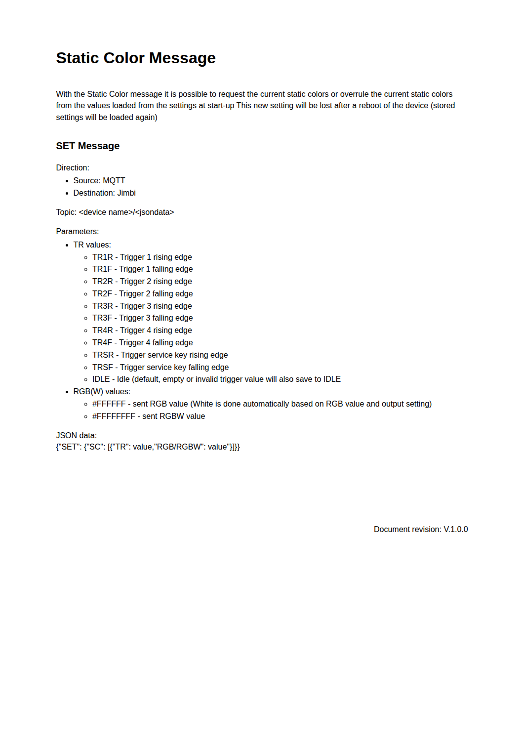Static Color Message
With the Static Color message it is possible to request the current static colors or overrule the current static colors from the values loaded from the settings at start-up This new setting will be lost after a reboot of the device (stored settings will be loaded again)
SET Message
Direction:
Source: MQTT
Destination: Jimbi
Topic: <device name>/<jsondata>
Parameters:
TR values:
TR1R - Trigger 1 rising edge
TR1F - Trigger 1 falling edge
TR2R - Trigger 2 rising edge
TR2F - Trigger 2 falling edge
TR3R - Trigger 3 rising edge
TR3F - Trigger 3 falling edge
TR4R - Trigger 4 rising edge
TR4F - Trigger 4 falling edge
TRSR - Trigger service key rising edge
TRSF - Trigger service key falling edge
IDLE - Idle (default, empty or invalid trigger value will also save to IDLE
RGB(W) values:
#FFFFFF - sent RGB value (White is done automatically based on RGB value and output setting)
#FFFFFFFF - sent RGBW value
JSON data:
{"SET": {"SC": [{"TR": value,"RGB/RGBW": value"}]}}
Document revision: V.1.0.0